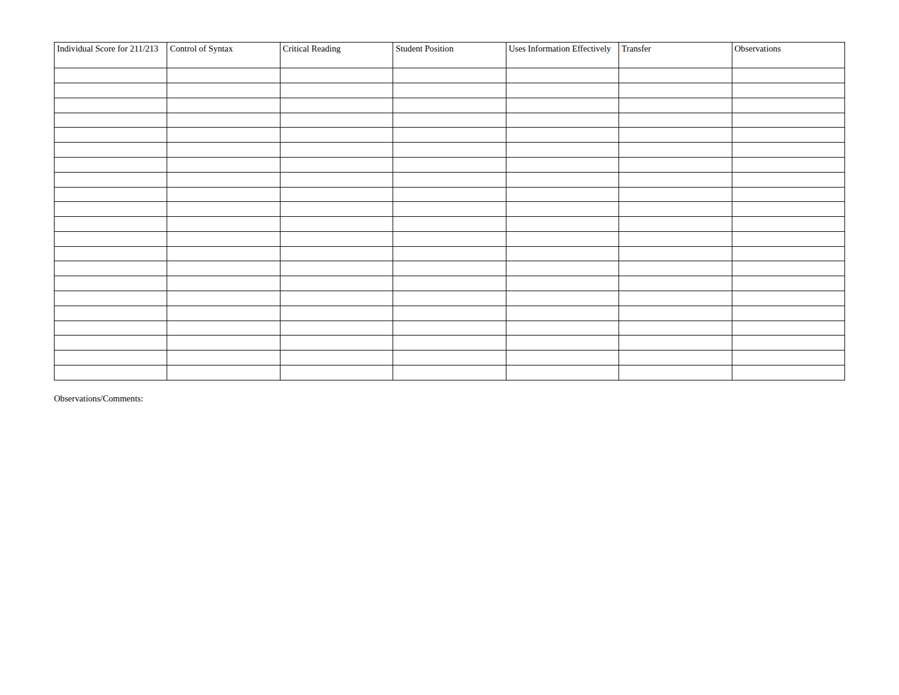| Individual Score for 211/213 | Control of Syntax | Critical Reading | Student Position | Uses Information Effectively | Transfer | Observations |
| --- | --- | --- | --- | --- | --- | --- |
Observations/Comments: